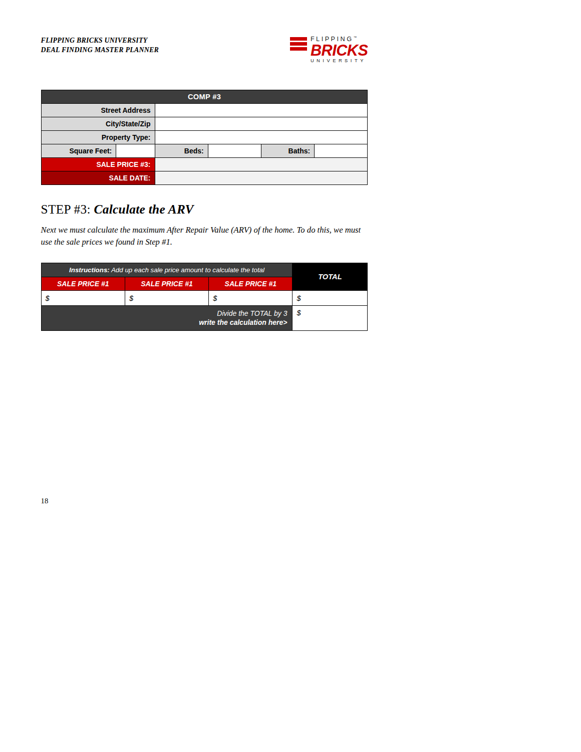FLIPPING BRICKS UNIVERSITY
DEAL FINDING MASTER PLANNER
FLIPPING™
BRICKS
UNIVERSITY
| COMP #3 |
| Street Address | |
| City/State/Zip | |
| Property Type: | |
| Square Feet: | | Beds: | | Baths: | |
| SALE PRICE #3: | |
| SALE DATE: | |
STEP #3: Calculate the ARV
Next we must calculate the maximum After Repair Value (ARV) of the home. To do this, we must use the sale prices we found in Step #1.
| Instructions: Add up each sale price amount to calculate the total | TOTAL |
| SALE PRICE #1 | SALE PRICE #1 | SALE PRICE #1 |
| $ | $ | $ | $ |
| Divide the TOTAL by 3 write the calculation here> | $ |
18